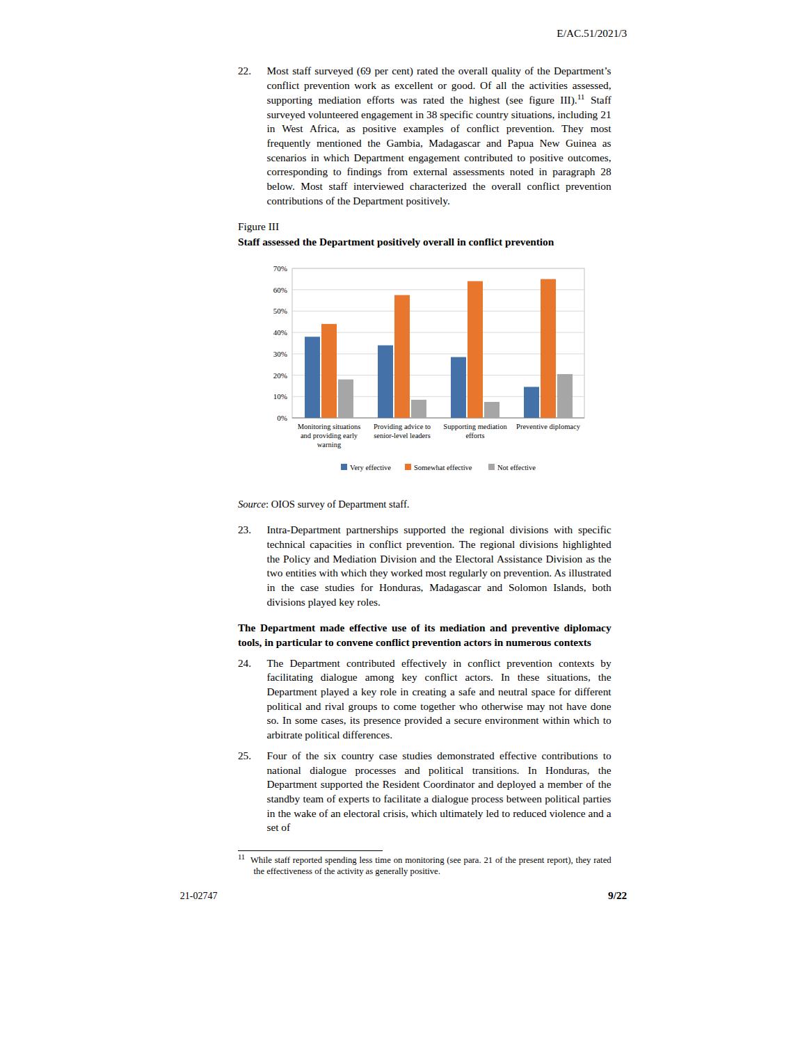E/AC.51/2021/3
22.
Most staff surveyed (69 per cent) rated the overall quality of the Department’s conflict prevention work as excellent or good. Of all the activities assessed, supporting mediation efforts was rated the highest (see figure III).11 Staff surveyed volunteered engagement in 38 specific country situations, including 21 in West Africa, as positive examples of conflict prevention. They most frequently mentioned the Gambia, Madagascar and Papua New Guinea as scenarios in which Department engagement contributed to positive outcomes, corresponding to findings from external assessments noted in paragraph 28 below. Most staff interviewed characterized the overall conflict prevention contributions of the Department positively.
Figure III
Staff assessed the Department positively overall in conflict prevention
70% 60% 50% 40% 30% 20% 10% 0% Monitoring situations and providing early warning Providing advice to senior-level leaders Supporting mediation efforts Preventive diplomacy Very effective Somewhat effective Not effective
Source: OIOS survey of Department staff.
23.
Intra-Department partnerships supported the regional divisions with specific technical capacities in conflict prevention. The regional divisions highlighted the Policy and Mediation Division and the Electoral Assistance Division as the two entities with which they worked most regularly on prevention. As illustrated in the case studies for Honduras, Madagascar and Solomon Islands, both divisions played key roles.
The Department made effective use of its mediation and preventive diplomacy tools, in particular to convene conflict prevention actors in numerous contexts
24.
The Department contributed effectively in conflict prevention contexts by facilitating dialogue among key conflict actors. In these situations, the Department played a key role in creating a safe and neutral space for different political and rival groups to come together who otherwise may not have done so. In some cases, its presence provided a secure environment within which to arbitrate political differences.
25.
Four of the six country case studies demonstrated effective contributions to national dialogue processes and political transitions. In Honduras, the Department supported the Resident Coordinator and deployed a member of the standby team of experts to facilitate a dialogue process between political parties in the wake of an electoral crisis, which ultimately led to reduced violence and a set of
11 While staff reported spending less time on monitoring (see para. 21 of the present report), they rated the effectiveness of the activity as generally positive.
21-02747
9/22